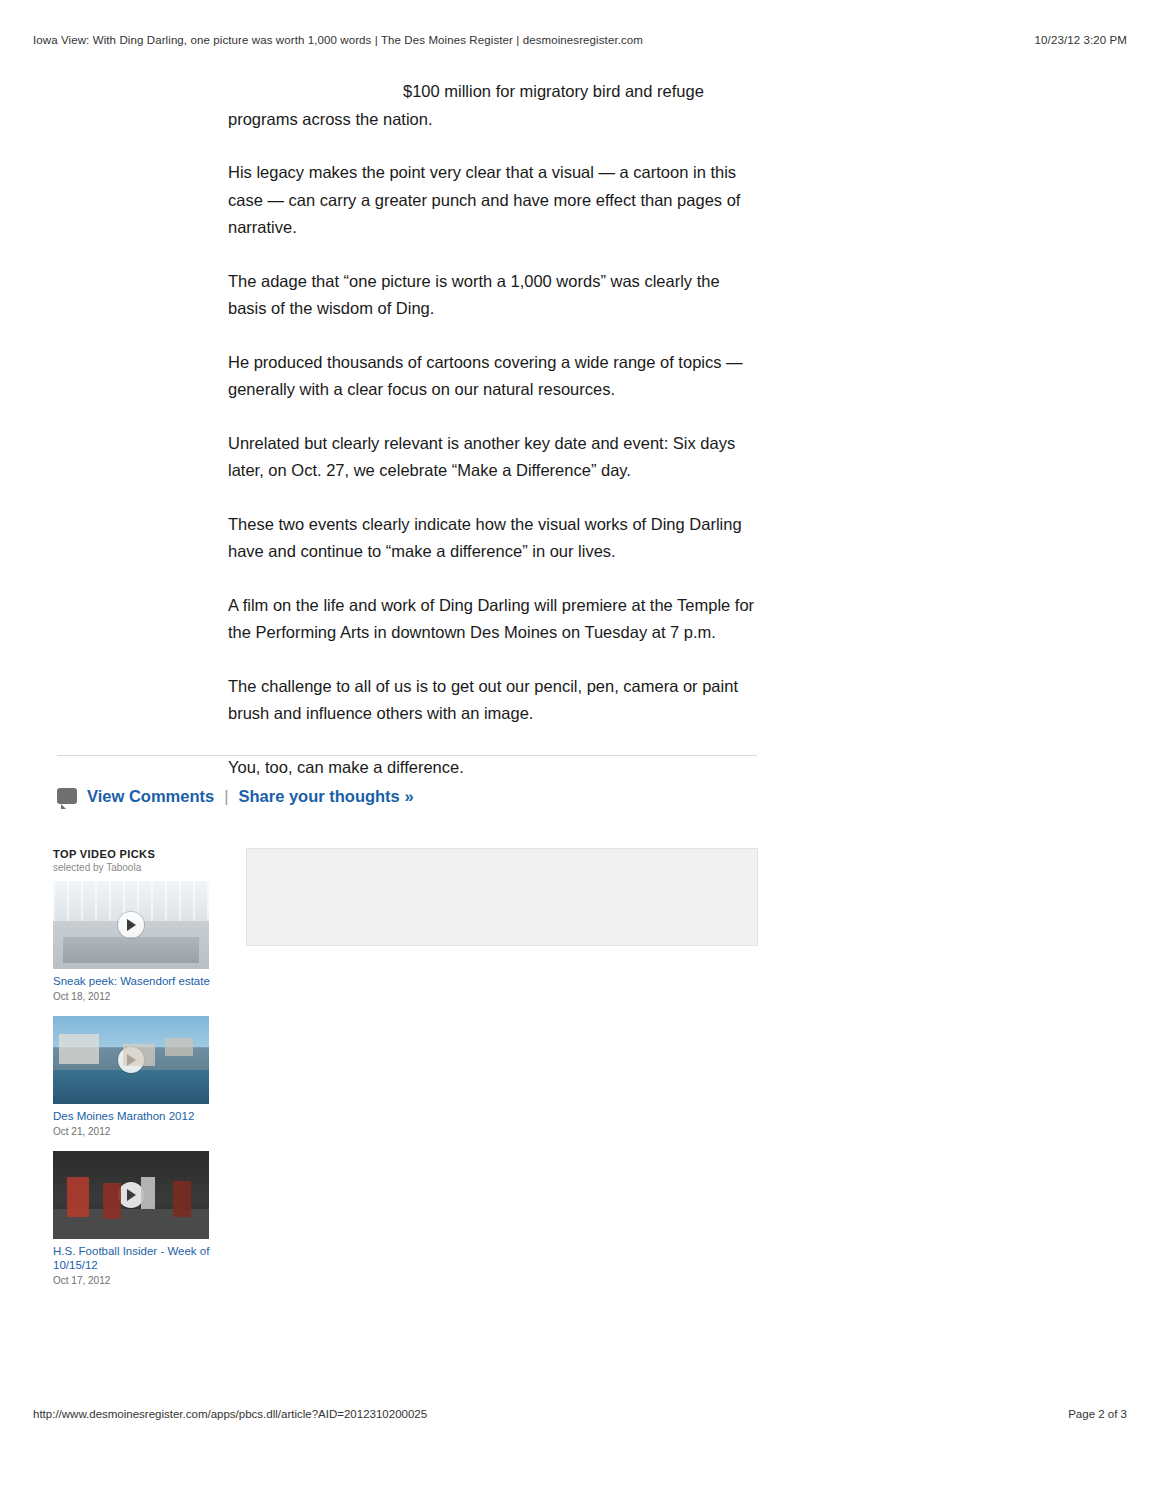Iowa View: With Ding Darling, one picture was worth 1,000 words | The Des Moines Register | desmoinesregister.com
10/23/12 3:20 PM
$100 million for migratory bird and refuge programs across the nation.
His legacy makes the point very clear that a visual — a cartoon in this case — can carry a greater punch and have more effect than pages of narrative.
The adage that “one picture is worth a 1,000 words” was clearly the basis of the wisdom of Ding.
He produced thousands of cartoons covering a wide range of topics — generally with a clear focus on our natural resources.
Unrelated but clearly relevant is another key date and event: Six days later, on Oct. 27, we celebrate “Make a Difference” day.
These two events clearly indicate how the visual works of Ding Darling have and continue to “make a difference” in our lives.
A film on the life and work of Ding Darling will premiere at the Temple for the Performing Arts in downtown Des Moines on Tuesday at 7 p.m.
The challenge to all of us is to get out our pencil, pen, camera or paint brush and influence others with an image.
You, too, can make a difference.
View Comments|Share your thoughts »
Top Video Picks
selected by Taboola
Sneak peek: Wasendorf estate
Oct 18, 2012
Des Moines Marathon 2012
Oct 21, 2012
H.S. Football Insider - Week of 10/15/12
Oct 17, 2012
http://www.desmoinesregister.com/apps/pbcs.dll/article?AID=2012310200025
Page 2 of 3